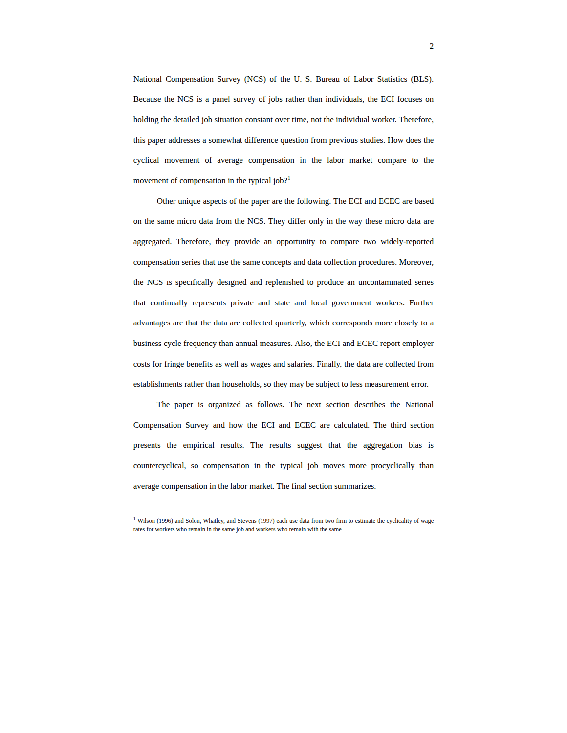2
National Compensation Survey (NCS) of the U. S. Bureau of Labor Statistics (BLS). Because the NCS is a panel survey of jobs rather than individuals, the ECI focuses on holding the detailed job situation constant over time, not the individual worker. Therefore, this paper addresses a somewhat difference question from previous studies. How does the cyclical movement of average compensation in the labor market compare to the movement of compensation in the typical job?1
Other unique aspects of the paper are the following. The ECI and ECEC are based on the same micro data from the NCS. They differ only in the way these micro data are aggregated. Therefore, they provide an opportunity to compare two widely-reported compensation series that use the same concepts and data collection procedures. Moreover, the NCS is specifically designed and replenished to produce an uncontaminated series that continually represents private and state and local government workers. Further advantages are that the data are collected quarterly, which corresponds more closely to a business cycle frequency than annual measures. Also, the ECI and ECEC report employer costs for fringe benefits as well as wages and salaries. Finally, the data are collected from establishments rather than households, so they may be subject to less measurement error.
The paper is organized as follows. The next section describes the National Compensation Survey and how the ECI and ECEC are calculated. The third section presents the empirical results. The results suggest that the aggregation bias is countercyclical, so compensation in the typical job moves more procyclically than average compensation in the labor market. The final section summarizes.
1 Wilson (1996) and Solon, Whatley, and Stevens (1997) each use data from two firm to estimate the cyclicality of wage rates for workers who remain in the same job and workers who remain with the same